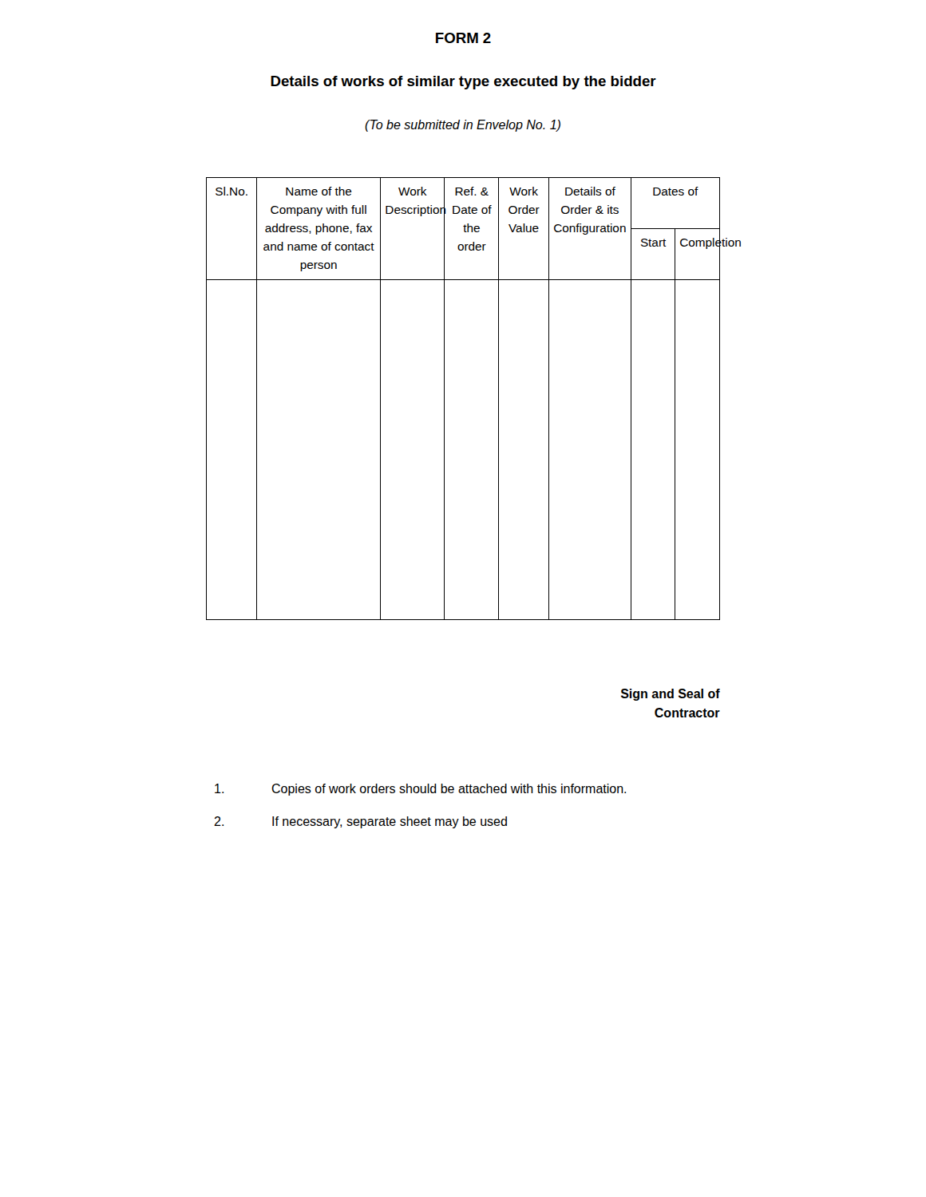FORM 2
Details of works of similar type executed by the bidder
(To be submitted in Envelop No. 1)
| Sl.No. | Name of the Company with full address, phone, fax and name of contact person | Work Description | Ref. & Date of the order | Work Order Value | Details of Order & its Configuration | Dates of |
| --- | --- | --- | --- | --- | --- | --- |
| Start | Completion |
Sign and Seal of
Contractor
Copies of work orders should be attached with this information.
If necessary, separate sheet may be used